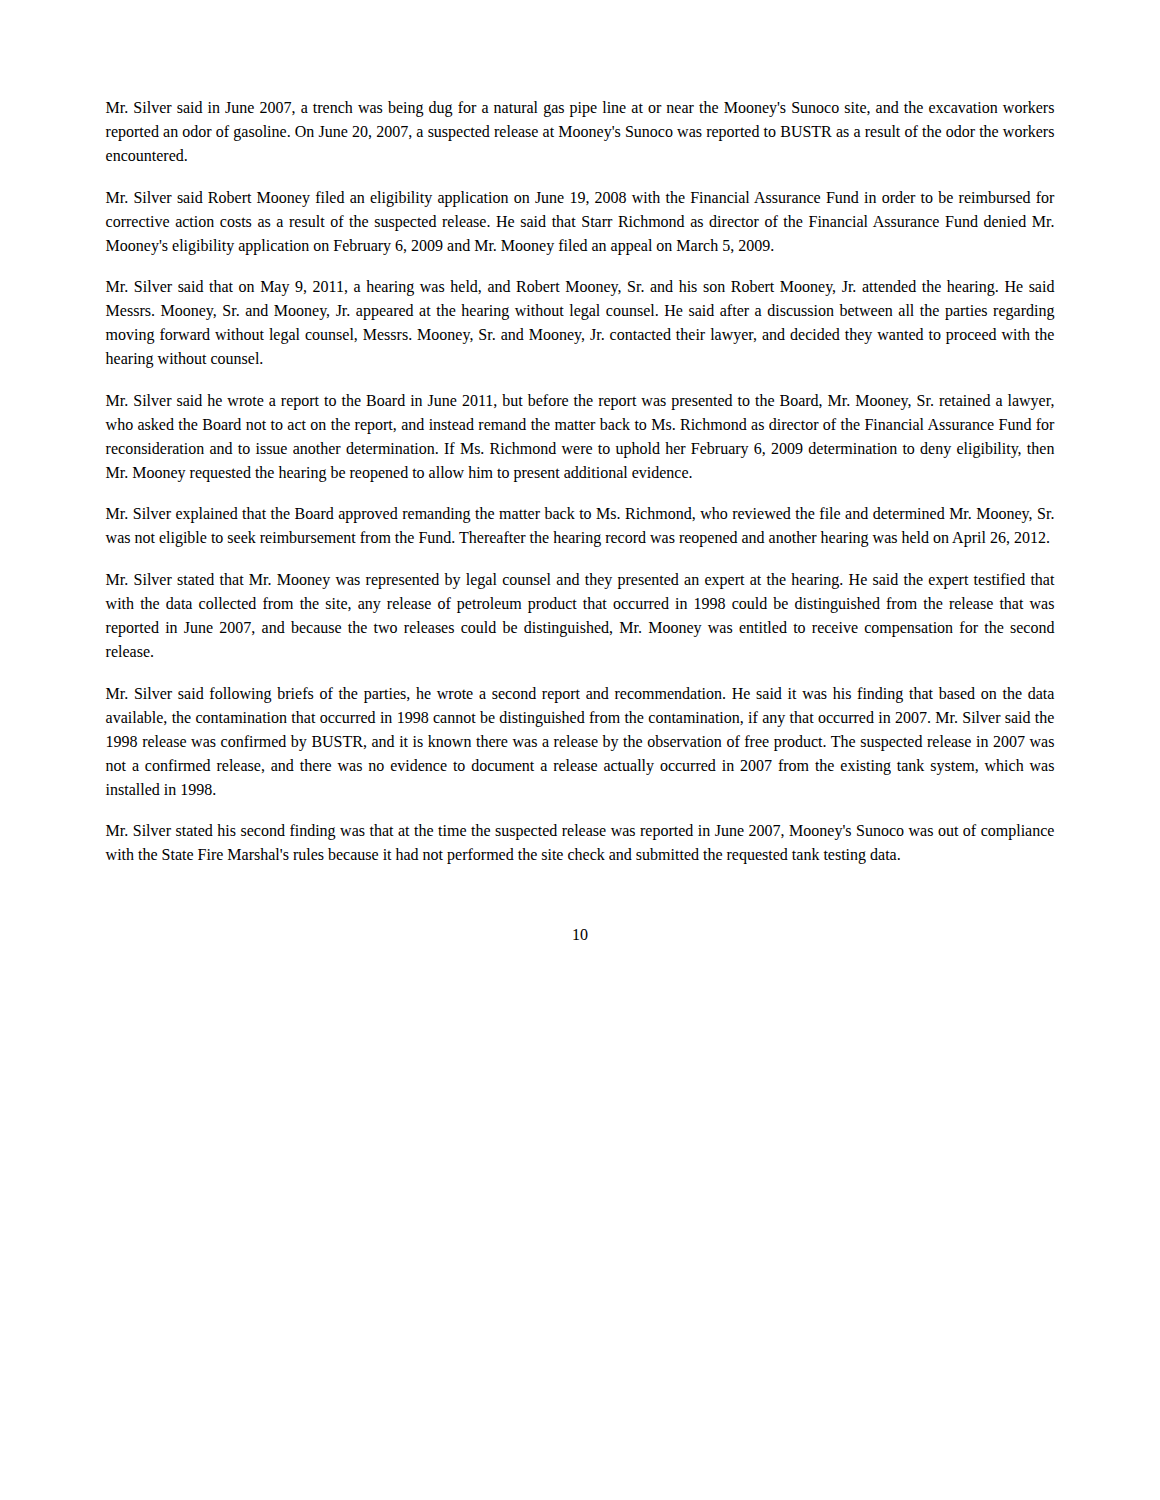Mr. Silver said in June 2007, a trench was being dug for a natural gas pipe line at or near the Mooney's Sunoco site, and the excavation workers reported an odor of gasoline. On June 20, 2007, a suspected release at Mooney's Sunoco was reported to BUSTR as a result of the odor the workers encountered.
Mr. Silver said Robert Mooney filed an eligibility application on June 19, 2008 with the Financial Assurance Fund in order to be reimbursed for corrective action costs as a result of the suspected release. He said that Starr Richmond as director of the Financial Assurance Fund denied Mr. Mooney's eligibility application on February 6, 2009 and Mr. Mooney filed an appeal on March 5, 2009.
Mr. Silver said that on May 9, 2011, a hearing was held, and Robert Mooney, Sr. and his son Robert Mooney, Jr. attended the hearing. He said Messrs. Mooney, Sr. and Mooney, Jr. appeared at the hearing without legal counsel. He said after a discussion between all the parties regarding moving forward without legal counsel, Messrs. Mooney, Sr. and Mooney, Jr. contacted their lawyer, and decided they wanted to proceed with the hearing without counsel.
Mr. Silver said he wrote a report to the Board in June 2011, but before the report was presented to the Board, Mr. Mooney, Sr. retained a lawyer, who asked the Board not to act on the report, and instead remand the matter back to Ms. Richmond as director of the Financial Assurance Fund for reconsideration and to issue another determination. If Ms. Richmond were to uphold her February 6, 2009 determination to deny eligibility, then Mr. Mooney requested the hearing be reopened to allow him to present additional evidence.
Mr. Silver explained that the Board approved remanding the matter back to Ms. Richmond, who reviewed the file and determined Mr. Mooney, Sr. was not eligible to seek reimbursement from the Fund. Thereafter the hearing record was reopened and another hearing was held on April 26, 2012.
Mr. Silver stated that Mr. Mooney was represented by legal counsel and they presented an expert at the hearing. He said the expert testified that with the data collected from the site, any release of petroleum product that occurred in 1998 could be distinguished from the release that was reported in June 2007, and because the two releases could be distinguished, Mr. Mooney was entitled to receive compensation for the second release.
Mr. Silver said following briefs of the parties, he wrote a second report and recommendation. He said it was his finding that based on the data available, the contamination that occurred in 1998 cannot be distinguished from the contamination, if any that occurred in 2007. Mr. Silver said the 1998 release was confirmed by BUSTR, and it is known there was a release by the observation of free product. The suspected release in 2007 was not a confirmed release, and there was no evidence to document a release actually occurred in 2007 from the existing tank system, which was installed in 1998.
Mr. Silver stated his second finding was that at the time the suspected release was reported in June 2007, Mooney's Sunoco was out of compliance with the State Fire Marshal's rules because it had not performed the site check and submitted the requested tank testing data.
10